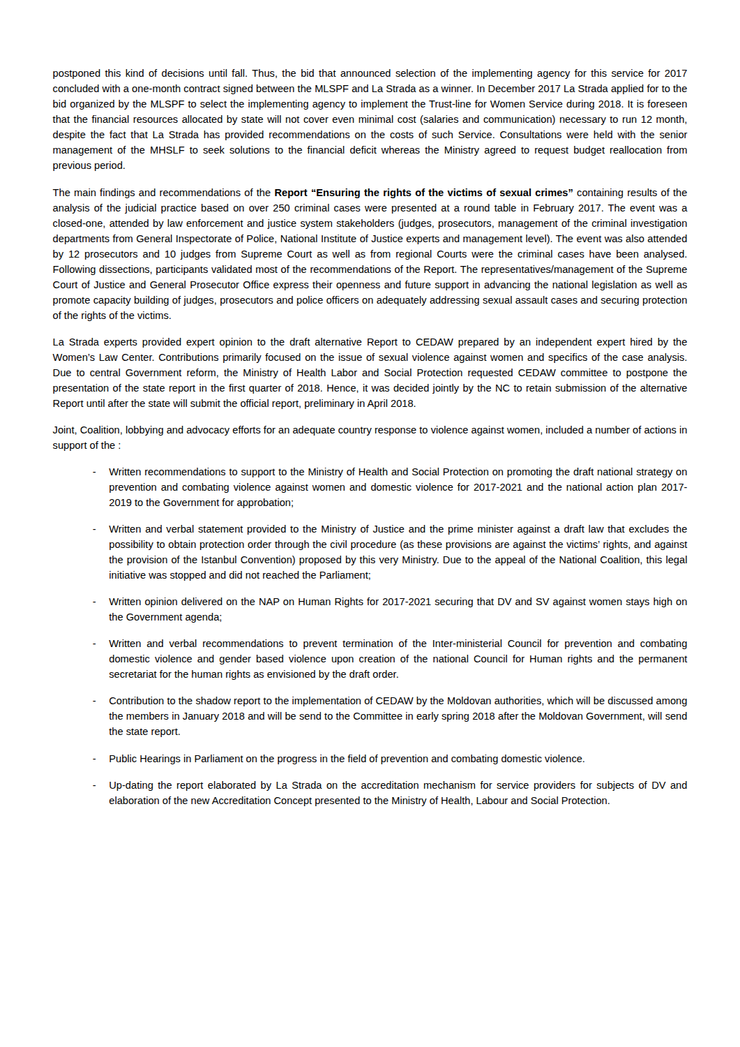postponed this kind of decisions until fall. Thus, the bid that announced selection of the implementing agency for this service for 2017 concluded with a one-month contract signed between the MLSPF and La Strada as a winner. In December 2017 La Strada applied for to the bid organized by the MLSPF to select the implementing agency to implement the Trust-line for Women Service during 2018. It is foreseen that the financial resources allocated by state will not cover even minimal cost (salaries and communication) necessary to run 12 month, despite the fact that La Strada has provided recommendations on the costs of such Service. Consultations were held with the senior management of the MHSLF to seek solutions to the financial deficit whereas the Ministry agreed to request budget reallocation from previous period.
The main findings and recommendations of the Report “Ensuring the rights of the victims of sexual crimes” containing results of the analysis of the judicial practice based on over 250 criminal cases were presented at a round table in February 2017. The event was a closed-one, attended by law enforcement and justice system stakeholders (judges, prosecutors, management of the criminal investigation departments from General Inspectorate of Police, National Institute of Justice experts and management level). The event was also attended by 12 prosecutors and 10 judges from Supreme Court as well as from regional Courts were the criminal cases have been analysed. Following dissections, participants validated most of the recommendations of the Report. The representatives/management of the Supreme Court of Justice and General Prosecutor Office express their openness and future support in advancing the national legislation as well as promote capacity building of judges, prosecutors and police officers on adequately addressing sexual assault cases and securing protection of the rights of the victims.
La Strada experts provided expert opinion to the draft alternative Report to CEDAW prepared by an independent expert hired by the Women’s Law Center. Contributions primarily focused on the issue of sexual violence against women and specifics of the case analysis. Due to central Government reform, the Ministry of Health Labor and Social Protection requested CEDAW committee to postpone the presentation of the state report in the first quarter of 2018. Hence, it was decided jointly by the NC to retain submission of the alternative Report until after the state will submit the official report, preliminary in April 2018.
Joint, Coalition, lobbying and advocacy efforts for an adequate country response to violence against women, included a number of actions in support of the :
Written recommendations to support to the Ministry of Health and Social Protection on promoting the draft national strategy on prevention and combating violence against women and domestic violence for 2017-2021 and the national action plan 2017-2019 to the Government for approbation;
Written and verbal statement provided to the Ministry of Justice and the prime minister against a draft law that excludes the possibility to obtain protection order through the civil procedure (as these provisions are against the victims’ rights, and against the provision of the Istanbul Convention) proposed by this very Ministry. Due to the appeal of the National Coalition, this legal initiative was stopped and did not reached the Parliament;
Written opinion delivered on the NAP on Human Rights for 2017-2021 securing that DV and SV against women stays high on the Government agenda;
Written and verbal recommendations to prevent termination of the Inter-ministerial Council for prevention and combating domestic violence and gender based violence upon creation of the national Council for Human rights and the permanent secretariat for the human rights as envisioned by the draft order.
Contribution to the shadow report to the implementation of CEDAW by the Moldovan authorities, which will be discussed among the members in January 2018 and will be send to the Committee in early spring 2018 after the Moldovan Government, will send the state report.
Public Hearings in Parliament on the progress in the field of prevention and combating domestic violence.
Up-dating the report elaborated by La Strada on the accreditation mechanism for service providers for subjects of DV and elaboration of the new Accreditation Concept presented to the Ministry of Health, Labour and Social Protection.